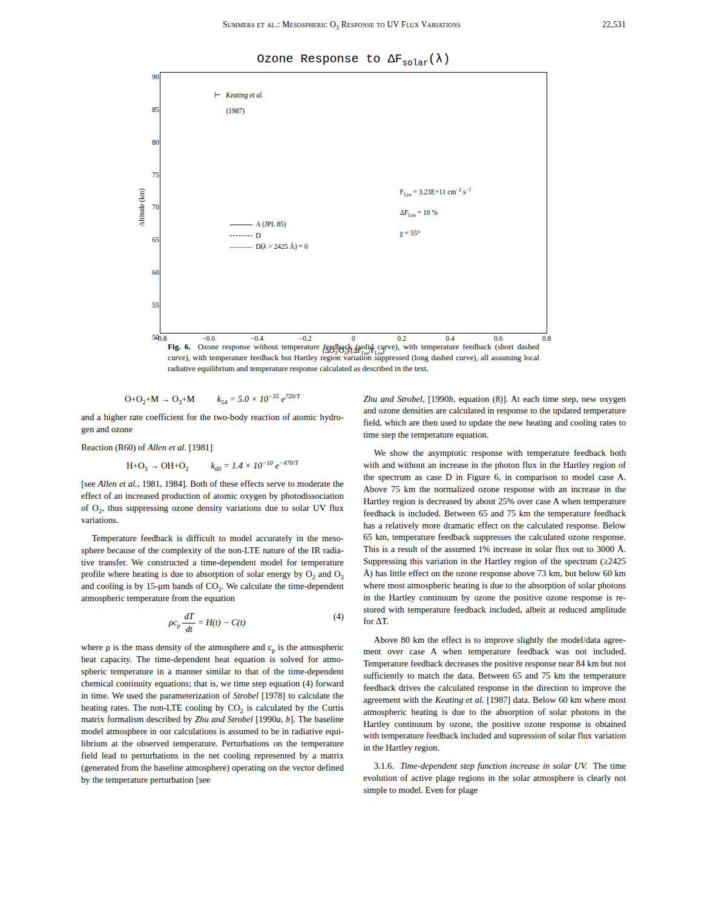Summers et al.: Mesospheric O3 Response to UV Flux Variations 22,531
Ozone Response to ΔFsolar(λ)
Altitude (km) 90 85 80 75 70 65 60 55 50 −0.8 −0.6 −0.4 −0.2 0 0.2 0.4 0.6 0.8 ⊢ Keating et al. (1987) FLya = 3.23E+11 cm−2 s−1 ΔFLya = 10 % χ = 55°
A (JPL 85)
D
D(λ > 2425 Å) = 0
(ΔO3/O3)/(ΔFLya/FLya)
Fig. 6. Ozone response without temperature feedback (solid curve), with temperature feedback (short dashed curve), with temperature feedback but Hartley region variation suppressed (long dashed curve), all assuming local radiative equilibrium and temperature response calculated as described in the text.
O+O2+M → O3+Mk54 = 5.0 × 10−35 e720/T
and a higher rate coefficient for the two-body reaction of atomic hydrogen and ozone
Reaction (R60) of Allen et al. [1981]
H+O3 → OH+O2k60 = 1.4 × 10−10 e−470/T
[see Allen et al., 1981, 1984]. Both of these effects serve to moderate the effect of an increased production of atomic oxygen by photodissociation of O2, thus suppressing ozone density variations due to solar UV flux variations.
Temperature feedback is difficult to model accurately in the mesosphere because of the complexity of the non-LTE nature of the IR radiative transfer. We constructed a time-dependent model for temperature profile where heating is due to absorption of solar energy by O2 and O3 and cooling is by 15-μm bands of CO2. We calculate the time-dependent atmospheric temperature from the equation
ρcp dT dt = H(t) − C(t)(4)
where ρ is the mass density of the atmosphere and cp is the atmospheric heat capacity. The time-dependent heat equation is solved for atmospheric temperature in a manner similar to that of the time-dependent chemical continuity equations; that is, we time step equation (4) forward in time. We used the parameterization of Strobel [1978] to calculate the heating rates. The non-LTE cooling by CO2 is calculated by the Curtis matrix formalism described by Zhu and Strobel [1990a, b]. The baseline model atmosphere in our calculations is assumed to be in radiative equilibrium at the observed temperature. Perturbations on the temperature field lead to perturbations in the net cooling represented by a matrix (generated from the baseline atmosphere) operating on the vector defined by the temperature perturbation [see
Zhu and Strobel, [1990b, equation (8)]. At each time step, new oxygen and ozone densities are calculated in response to the updated temperature field, which are then used to update the new heating and cooling rates to time step the temperature equation.
We show the asymptotic response with temperature feedback both with and without an increase in the photon flux in the Hartley region of the spectrum as case D in Figure 6, in comparison to model case A. Above 75 km the normalized ozone response with an increase in the Hartley region is decreased by about 25% over case A when temperature feedback is included. Between 65 and 75 km the temperature feedback has a relatively more dramatic effect on the calculated response. Below 65 km, temperature feedback suppresses the calculated ozone response. This is a result of the assumed 1% increase in solar flux out to 3000 Å. Suppressing this variation in the Hartley region of the spectrum (≥2425 Å) has little effect on the ozone response above 73 km, but below 60 km where most atmospheric heating is due to the absorption of solar photons in the Hartley continuum by ozone the positive ozone response is restored with temperature feedback included, albeit at reduced amplitude for ΔT.
Above 80 km the effect is to improve slightly the model/data agreement over case A when temperature feedback was not included. Temperature feedback decreases the positive response near 84 km but not sufficiently to match the data. Between 65 and 75 km the temperature feedback drives the calculated response in the direction to improve the agreement with the Keating et al. [1987] data. Below 60 km where most atmospheric heating is due to the absorption of solar photons in the Hartley continuum by ozone, the positive ozone response is obtained with temperature feedback included and supression of solar flux variation in the Hartley region.
3.1.6. Time-dependent step function increase in solar UV. The time evolution of active plage regions in the solar atmosphere is clearly not simple to model. Even for plage